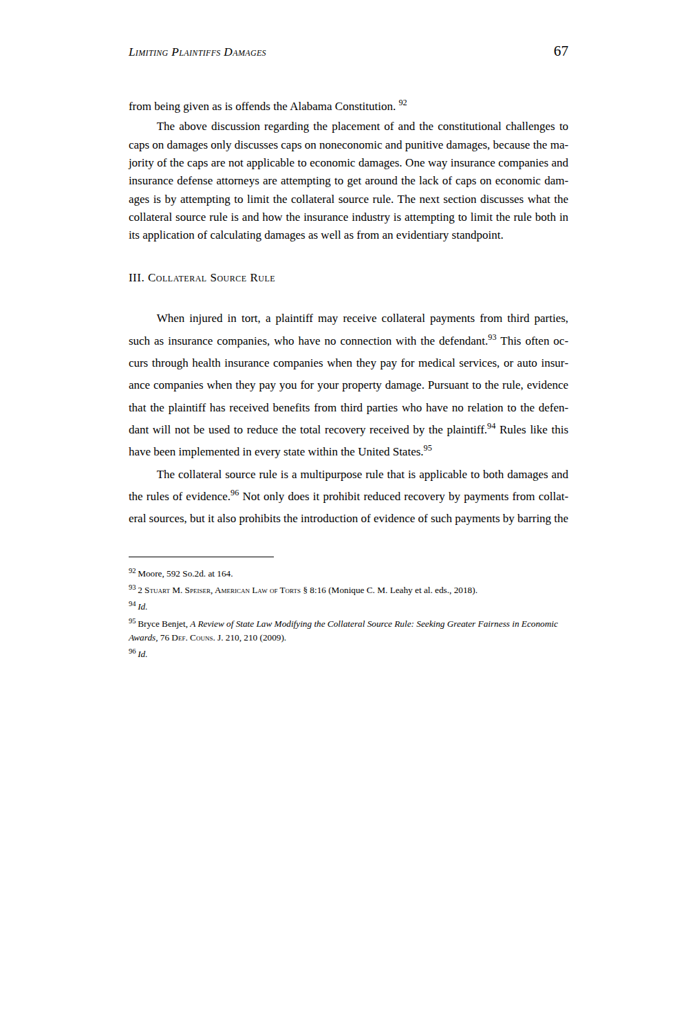Limiting Plaintiffs Damages 67
from being given as is offends the Alabama Constitution. 92
The above discussion regarding the placement of and the constitutional challenges to caps on damages only discusses caps on noneconomic and punitive damages, because the majority of the caps are not applicable to economic damages. One way insurance companies and insurance defense attorneys are attempting to get around the lack of caps on economic damages is by attempting to limit the collateral source rule. The next section discusses what the collateral source rule is and how the insurance industry is attempting to limit the rule both in its application of calculating damages as well as from an evidentiary standpoint.
III. Collateral Source Rule
When injured in tort, a plaintiff may receive collateral payments from third parties, such as insurance companies, who have no connection with the defendant.93 This often occurs through health insurance companies when they pay for medical services, or auto insurance companies when they pay you for your property damage. Pursuant to the rule, evidence that the plaintiff has received benefits from third parties who have no relation to the defendant will not be used to reduce the total recovery received by the plaintiff.94 Rules like this have been implemented in every state within the United States.95
The collateral source rule is a multipurpose rule that is applicable to both damages and the rules of evidence.96 Not only does it prohibit reduced recovery by payments from collateral sources, but it also prohibits the introduction of evidence of such payments by barring the
92 Moore, 592 So.2d. at 164.
932 Stuart M. Speiser, American Law of Torts § 8:16 (Monique C. M. Leahy et al. eds., 2018).
94 Id.
95 Bryce Benjet, A Review of State Law Modifying the Collateral Source Rule: Seeking Greater Fairness in Economic Awards, 76 Def. Couns. J. 210, 210 (2009).
96 Id.